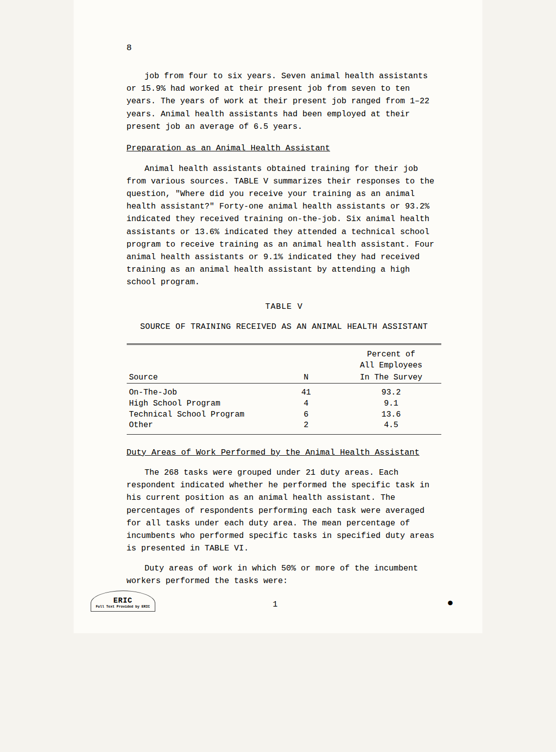8
job from four to six years. Seven animal health assistants or 15.9% had worked at their present job from seven to ten years. The years of work at their present job ranged from 1–22 years. Animal health assistants had been employed at their present job an average of 6.5 years.
Preparation as an Animal Health Assistant
Animal health assistants obtained training for their job from various sources. TABLE V summarizes their responses to the question, "Where did you receive your training as an animal health assistant?" Forty-one animal health assistants or 93.2% indicated they received training on-the-job. Six animal health assistants or 13.6% indicated they attended a technical school program to receive training as an animal health assistant. Four animal health assistants or 9.1% indicated they had received training as an animal health assistant by attending a high school program.
TABLE V
SOURCE OF TRAINING RECEIVED AS AN ANIMAL HEALTH ASSISTANT
| | | Percent of All Employees |
| --- | --- | --- |
| Source | N | In The Survey |
| On-The-Job | 41 | 93.2 |
| High School Program | 4 | 9.1 |
| Technical School Program | 6 | 13.6 |
| Other | 2 | 4.5 |
Duty Areas of Work Performed by the Animal Health Assistant
The 268 tasks were grouped under 21 duty areas. Each respondent indicated whether he performed the specific task in his current position as an animal health assistant. The percentages of respondents performing each task were averaged for all tasks under each duty area. The mean percentage of incumbents who performed specific tasks in specified duty areas is presented in TABLE VI.
Duty areas of work in which 50% or more of the incumbent workers performed the tasks were:
ERIC
Full Text Provided by ERIC
1   
●